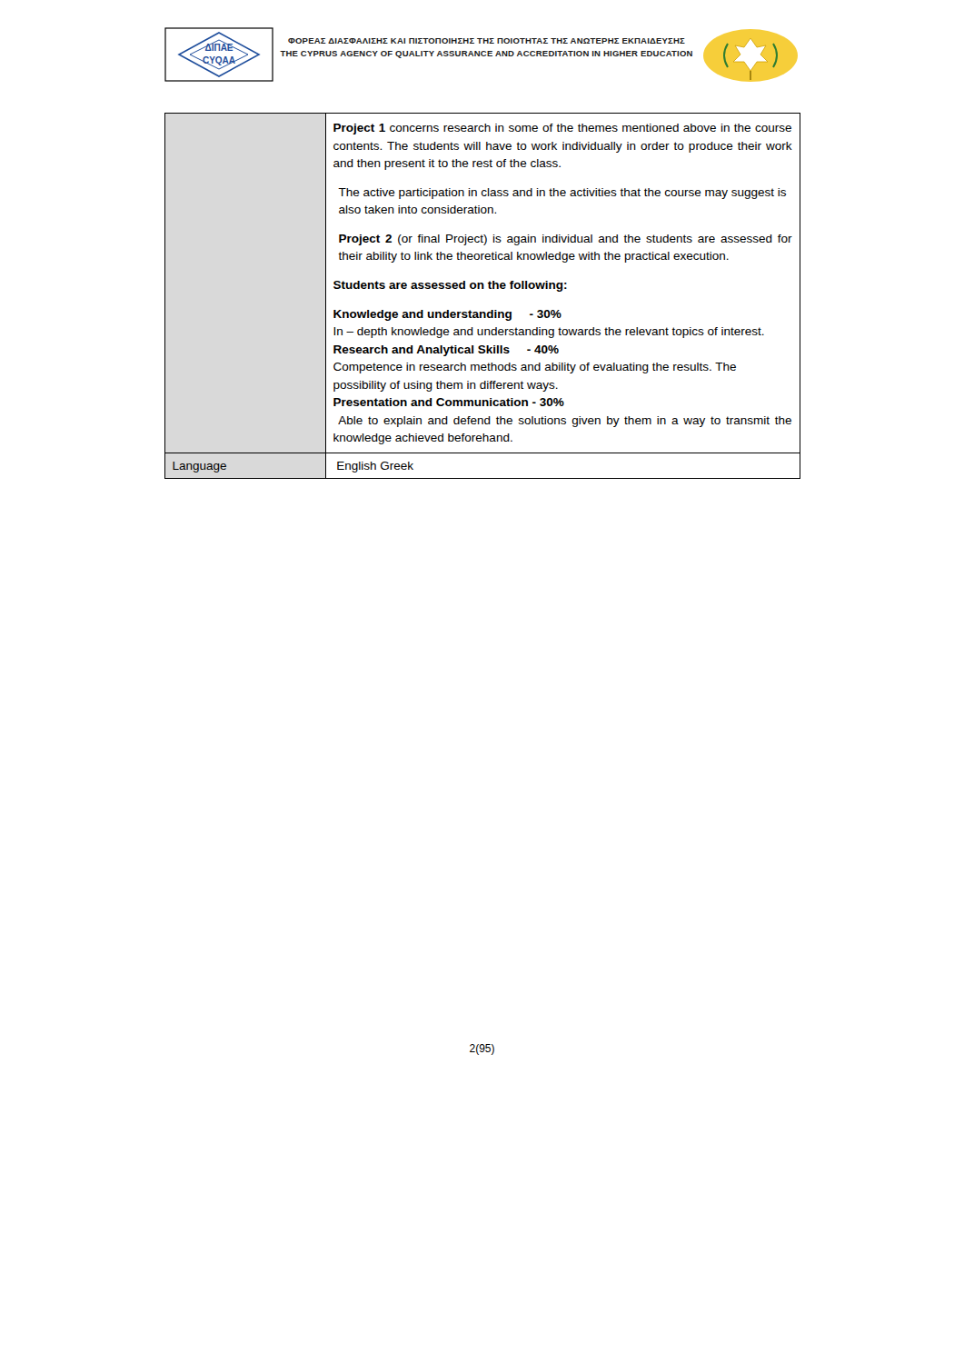ΔΙΠΑΕ CYQAA
ΦΟΡΕΑΣ ΔΙΑΣΦΑΛΙΣΗΣ ΚΑΙ ΠΙΣΤΟΠΟΙΗΣΗΣ ΤΗΣ ΠΟΙΟΤΗΤΑΣ ΤΗΣ ΑΝΩΤΕΡΗΣ ΕΚΠΑΙΔΕΥΣΗΣ THE CYPRUS AGENCY OF QUALITY ASSURANCE AND ACCREDITATION IN HIGHER EDUCATION
| | Project 1 concerns research in some of the themes mentioned above in the course contents. The students will have to work individually in order to produce their work and then present it to the rest of the class. The active participation in class and in the activities that the course may suggest is also taken into consideration. Project 2 (or final Project) is again individual and the students are assessed for their ability to link the theoretical knowledge with the practical execution. Students are assessed on the following: Knowledge and understanding - 30% In – depth knowledge and understanding towards the relevant topics of interest. Research and Analytical Skills - 40% Competence in research methods and ability of evaluating the results. The possibility of using them in different ways. Presentation and Communication - 30% Able to explain and defend the solutions given by them in a way to transmit the knowledge achieved beforehand. |
| Language | English Greek |
2(95)